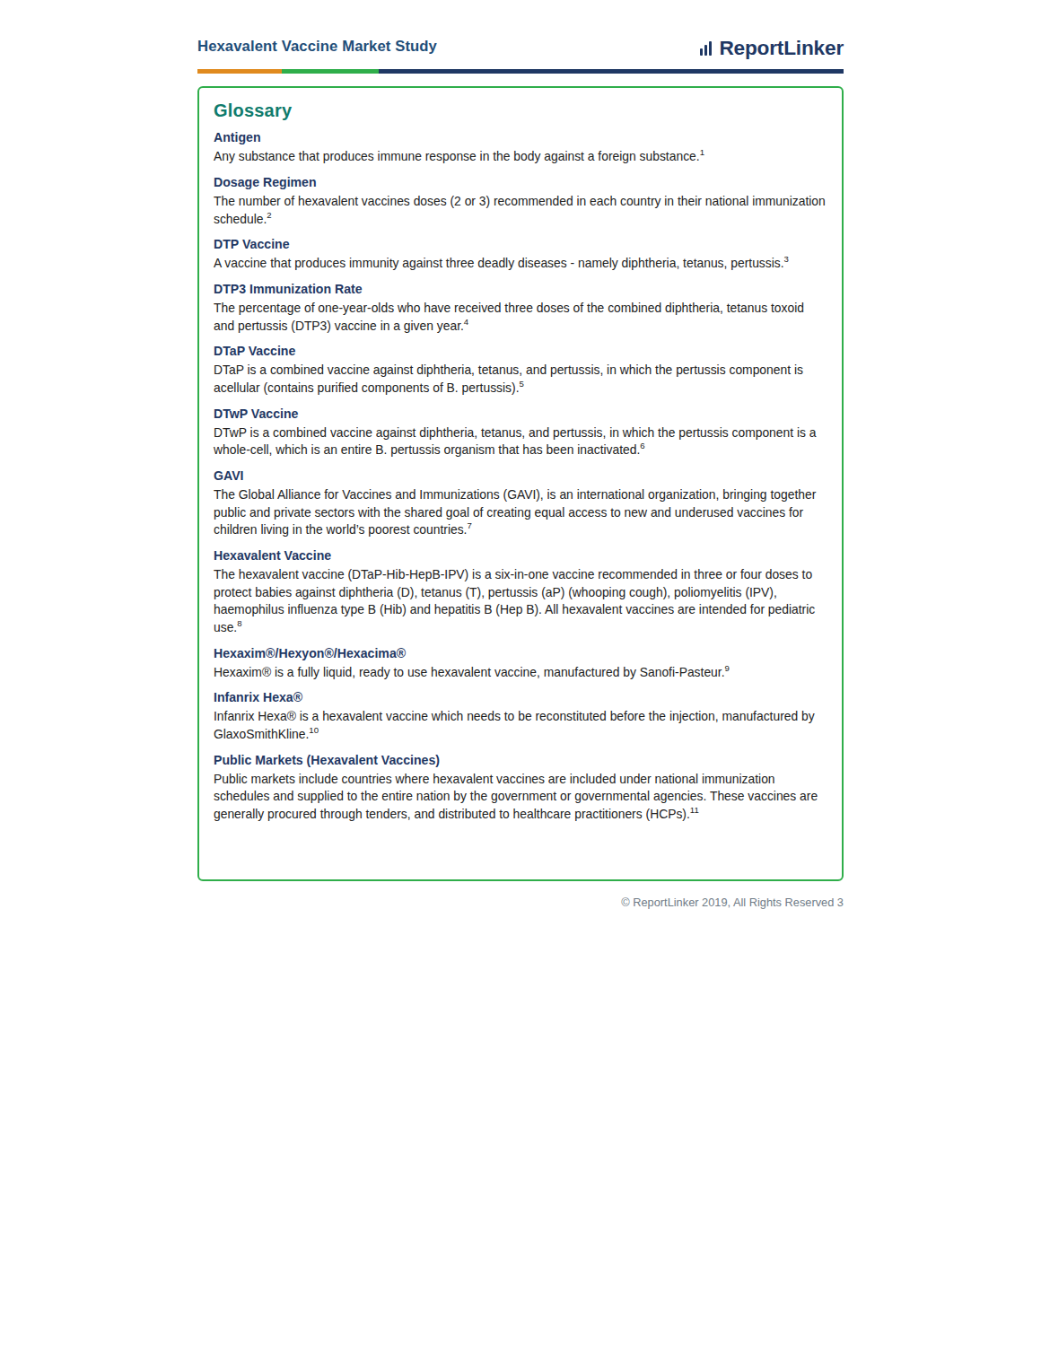Hexavalent Vaccine Market Study
ReportLinker
Glossary
Antigen
Any substance that produces immune response in the body against a foreign substance.1
Dosage Regimen
The number of hexavalent vaccines doses (2 or 3) recommended in each country in their national immunization schedule.2
DTP Vaccine
A vaccine that produces immunity against three deadly diseases - namely diphtheria, tetanus, pertussis.3
DTP3 Immunization Rate
The percentage of one-year-olds who have received three doses of the combined diphtheria, tetanus toxoid and pertussis (DTP3) vaccine in a given year.4
DTaP Vaccine
DTaP is a combined vaccine against diphtheria, tetanus, and pertussis, in which the pertussis component is acellular (contains purified components of B. pertussis).5
DTwP Vaccine
DTwP is a combined vaccine against diphtheria, tetanus, and pertussis, in which the pertussis component is a whole-cell, which is an entire B. pertussis organism that has been inactivated.6
GAVI
The Global Alliance for Vaccines and Immunizations (GAVI), is an international organization, bringing together public and private sectors with the shared goal of creating equal access to new and underused vaccines for children living in the world’s poorest countries.7
Hexavalent Vaccine
The hexavalent vaccine (DTaP-Hib-HepB-IPV) is a six-in-one vaccine recommended in three or four doses to protect babies against diphtheria (D), tetanus (T), pertussis (aP) (whooping cough), poliomyelitis (IPV), haemophilus influenza type B (Hib) and hepatitis B (Hep B). All hexavalent vaccines are intended for pediatric use.8
Hexaxim®/Hexyon®/Hexacima®
Hexaxim® is a fully liquid, ready to use hexavalent vaccine, manufactured by Sanofi-Pasteur.9
Infanrix Hexa®
Infanrix Hexa® is a hexavalent vaccine which needs to be reconstituted before the injection, manufactured by GlaxoSmithKline.10
Public Markets (Hexavalent Vaccines)
Public markets include countries where hexavalent vaccines are included under national immunization schedules and supplied to the entire nation by the government or governmental agencies. These vaccines are generally procured through tenders, and distributed to healthcare practitioners (HCPs).11
© ReportLinker 2019, All Rights Reserved 3